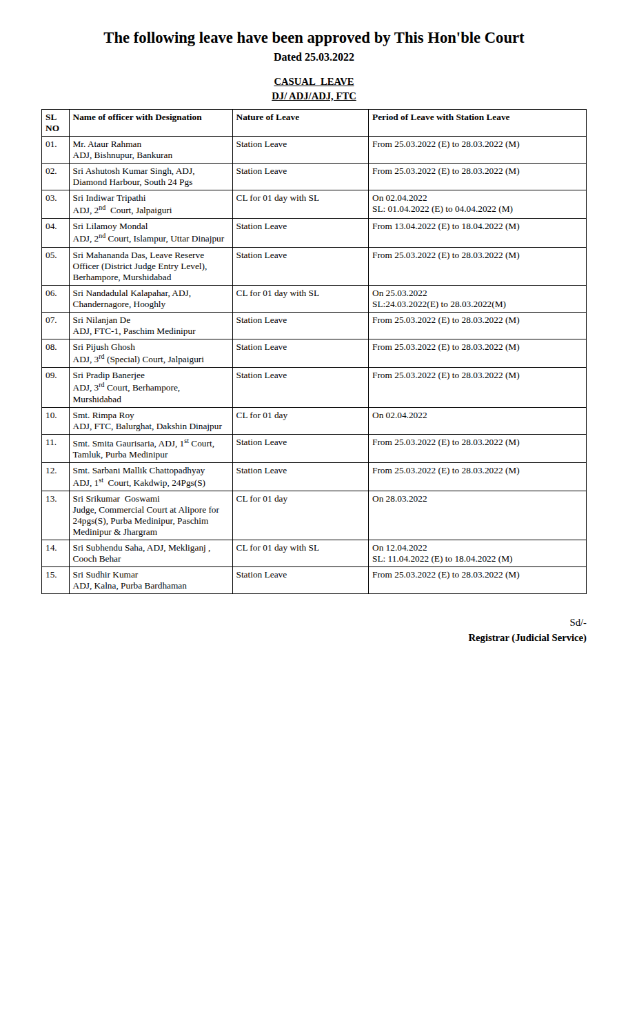The following leave have been approved by This Hon'ble Court
Dated 25.03.2022
CASUAL LEAVE
DJ/ ADJ/ADJ, FTC
| SL NO | Name of officer with Designation | Nature of Leave | Period of Leave with Station Leave |
| --- | --- | --- | --- |
| 01. | Mr. Ataur Rahman ADJ, Bishnupur, Bankuran | Station Leave | From 25.03.2022 (E) to 28.03.2022 (M) |
| 02. | Sri Ashutosh Kumar Singh, ADJ, Diamond Harbour, South 24 Pgs | Station Leave | From 25.03.2022 (E) to 28.03.2022 (M) |
| 03. | Sri Indiwar Tripathi ADJ, 2 nd Court, Jalpaiguri | CL for 01 day with SL | On 02.04.2022 SL: 01.04.2022 (E) to 04.04.2022 (M) |
| 04. | Sri Lilamoy Mondal ADJ, 2 nd Court, Islampur, Uttar Dinajpur | Station Leave | From 13.04.2022 (E) to 18.04.2022 (M) |
| 05. | Sri Mahananda Das, Leave Reserve Officer (District Judge Entry Level), Berhampore, Murshidabad | Station Leave | From 25.03.2022 (E) to 28.03.2022 (M) |
| 06. | Sri Nandadulal Kalapahar, ADJ, Chandernagore, Hooghly | CL for 01 day with SL | On 25.03.2022 SL:24.03.2022(E) to 28.03.2022(M) |
| 07. | Sri Nilanjan De ADJ, FTC-1, Paschim Medinipur | Station Leave | From 25.03.2022 (E) to 28.03.2022 (M) |
| 08. | Sri Pijush Ghosh ADJ, 3 rd (Special) Court, Jalpaiguri | Station Leave | From 25.03.2022 (E) to 28.03.2022 (M) |
| 09. | Sri Pradip Banerjee ADJ, 3 rd Court, Berhampore, Murshidabad | Station Leave | From 25.03.2022 (E) to 28.03.2022 (M) |
| 10. | Smt. Rimpa Roy ADJ, FTC, Balurghat, Dakshin Dinajpur | CL for 01 day | On 02.04.2022 |
| 11. | Smt. Smita Gaurisaria, ADJ, 1 st Court, Tamluk, Purba Medinipur | Station Leave | From 25.03.2022 (E) to 28.03.2022 (M) |
| 12. | Smt. Sarbani Mallik Chattopadhyay ADJ, 1 st Court, Kakdwip, 24Pgs(S) | Station Leave | From 25.03.2022 (E) to 28.03.2022 (M) |
| 13. | Sri Srikumar Goswami Judge, Commercial Court at Alipore for 24pgs(S), Purba Medinipur, Paschim Medinipur & Jhargram | CL for 01 day | On 28.03.2022 |
| 14. | Sri Subhendu Saha, ADJ, Mekliganj , Cooch Behar | CL for 01 day with SL | On 12.04.2022 SL: 11.04.2022 (E) to 18.04.2022 (M) |
| 15. | Sri Sudhir Kumar ADJ, Kalna, Purba Bardhaman | Station Leave | From 25.03.2022 (E) to 28.03.2022 (M) |
Sd/-
Registrar (Judicial Service)